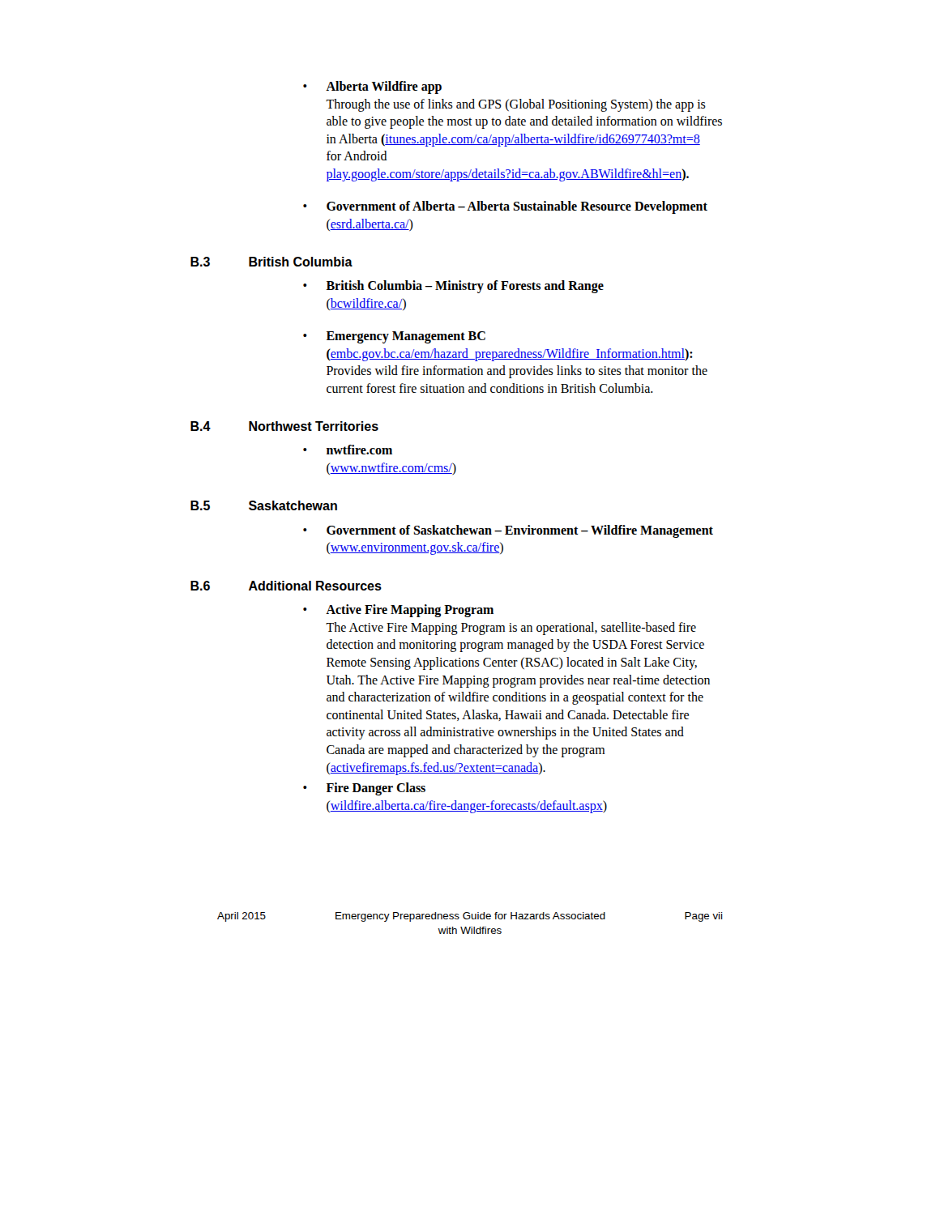Alberta Wildfire app
Through the use of links and GPS (Global Positioning System) the app is able to give people the most up to date and detailed information on wildfires in Alberta (itunes.apple.com/ca/app/alberta-wildfire/id626977403?mt=8
for Android
play.google.com/store/apps/details?id=ca.ab.gov.ABWildfire&hl=en).
Government of Alberta – Alberta Sustainable Resource Development
(esrd.alberta.ca/)
B.3 British Columbia
British Columbia – Ministry of Forests and Range
(bcwildfire.ca/)
Emergency Management BC
(embc.gov.bc.ca/em/hazard_preparedness/Wildfire_Information.html):
Provides wild fire information and provides links to sites that monitor the current forest fire situation and conditions in British Columbia.
B.4 Northwest Territories
nwtfire.com
(www.nwtfire.com/cms/)
B.5 Saskatchewan
Government of Saskatchewan – Environment – Wildfire Management
(www.environment.gov.sk.ca/fire)
B.6 Additional Resources
Active Fire Mapping Program
The Active Fire Mapping Program is an operational, satellite-based fire detection and monitoring program managed by the USDA Forest Service Remote Sensing Applications Center (RSAC) located in Salt Lake City, Utah. The Active Fire Mapping program provides near real-time detection and characterization of wildfire conditions in a geospatial context for the continental United States, Alaska, Hawaii and Canada. Detectable fire activity across all administrative ownerships in the United States and Canada are mapped and characterized by the program
(activefiremaps.fs.fed.us/?extent=canada).
Fire Danger Class
(wildfire.alberta.ca/fire-danger-forecasts/default.aspx)
April 2015
Emergency Preparedness Guide for Hazards Associated with Wildfires
Page vii